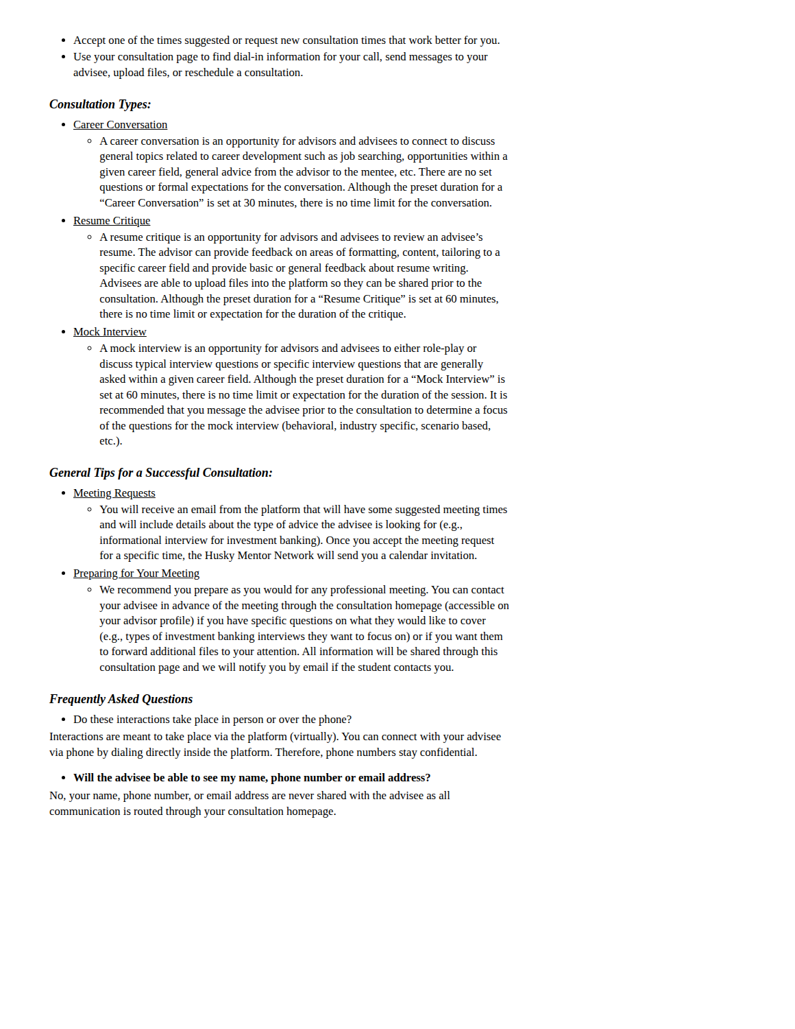Accept one of the times suggested or request new consultation times that work better for you.
Use your consultation page to find dial-in information for your call, send messages to your advisee, upload files, or reschedule a consultation.
Consultation Types:
Career Conversation
A career conversation is an opportunity for advisors and advisees to connect to discuss general topics related to career development such as job searching, opportunities within a given career field, general advice from the advisor to the mentee, etc. There are no set questions or formal expectations for the conversation. Although the preset duration for a “Career Conversation” is set at 30 minutes, there is no time limit for the conversation.
Resume Critique
A resume critique is an opportunity for advisors and advisees to review an advisee’s resume. The advisor can provide feedback on areas of formatting, content, tailoring to a specific career field and provide basic or general feedback about resume writing. Advisees are able to upload files into the platform so they can be shared prior to the consultation. Although the preset duration for a “Resume Critique” is set at 60 minutes, there is no time limit or expectation for the duration of the critique.
Mock Interview
A mock interview is an opportunity for advisors and advisees to either role-play or discuss typical interview questions or specific interview questions that are generally asked within a given career field. Although the preset duration for a “Mock Interview” is set at 60 minutes, there is no time limit or expectation for the duration of the session. It is recommended that you message the advisee prior to the consultation to determine a focus of the questions for the mock interview (behavioral, industry specific, scenario based, etc.).
General Tips for a Successful Consultation:
Meeting Requests
You will receive an email from the platform that will have some suggested meeting times and will include details about the type of advice the advisee is looking for (e.g., informational interview for investment banking). Once you accept the meeting request for a specific time, the Husky Mentor Network will send you a calendar invitation.
Preparing for Your Meeting
We recommend you prepare as you would for any professional meeting. You can contact your advisee in advance of the meeting through the consultation homepage (accessible on your advisor profile) if you have specific questions on what they would like to cover (e.g., types of investment banking interviews they want to focus on) or if you want them to forward additional files to your attention. All information will be shared through this consultation page and we will notify you by email if the student contacts you.
Frequently Asked Questions
Do these interactions take place in person or over the phone?
Interactions are meant to take place via the platform (virtually). You can connect with your advisee via phone by dialing directly inside the platform. Therefore, phone numbers stay confidential.
Will the advisee be able to see my name, phone number or email address?
No, your name, phone number, or email address are never shared with the advisee as all communication is routed through your consultation homepage.